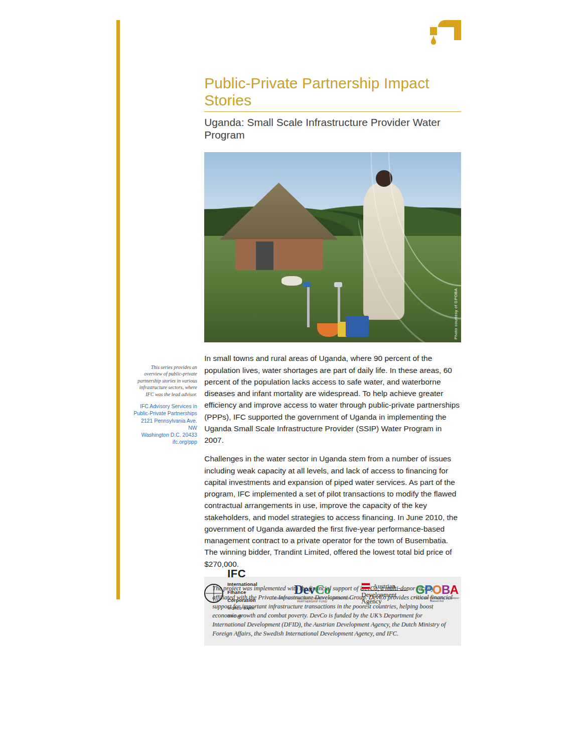Public-Private Partnership Impact Stories
Uganda: Small Scale Infrastructure Provider Water Program
Photo courtesy of GPOBA
In small towns and rural areas of Uganda, where 90 percent of the population lives, water shortages are part of daily life. In these areas, 60 percent of the population lacks access to safe water, and waterborne diseases and infant mortality are widespread. To help achieve greater efficiency and improve access to water through public-private partnerships (PPPs), IFC supported the government of Uganda in implementing the Uganda Small Scale Infrastructure Provider (SSIP) Water Program in 2007.
Challenges in the water sector in Uganda stem from a number of issues including weak capacity at all levels, and lack of access to financing for capital investments and expansion of piped water services. As part of the program, IFC implemented a set of pilot transactions to modify the flawed contractual arrangements in use, improve the capacity of the key stakeholders, and model strategies to access financing. In June 2010, the government of Uganda awarded the first five-year performance-based management contract to a private operator for the town of Busembatia. The winning bidder, Trandint Limited, offered the lowest total bid price of $270,000.
The project was implemented with the financial support of DevCo, a multi-donor facility affiliated with the Private Infrastructure Development Group. DevCo provides critical financial support for important infrastructure transactions in the poorest countries, helping boost economic growth and combat poverty. DevCo is funded by the UK’s Department for International Development (DFID), the Austrian Development Agency, the Dutch Ministry of Foreign Affairs, the Swedish International Development Agency, and IFC.
This series provides an overview of public-private partnership stories in various infrastructure sectors, where IFC was the lead advisor.
IFC Advisory Services in
Public-Private Partnerships
2121 Pennsylvania Ave. NW
Washington D.C. 20433
ifc.org/ppp
IFC
International
Finance Corporation
WORLD BANK GROUP
DevCo
INFRASTRUCTURE DEVELOPMENT COLLABORATION PARTNERSHIP FUND
Austrian
Development Agency
GPOBA
The Global Partnership on Output-Based Aid